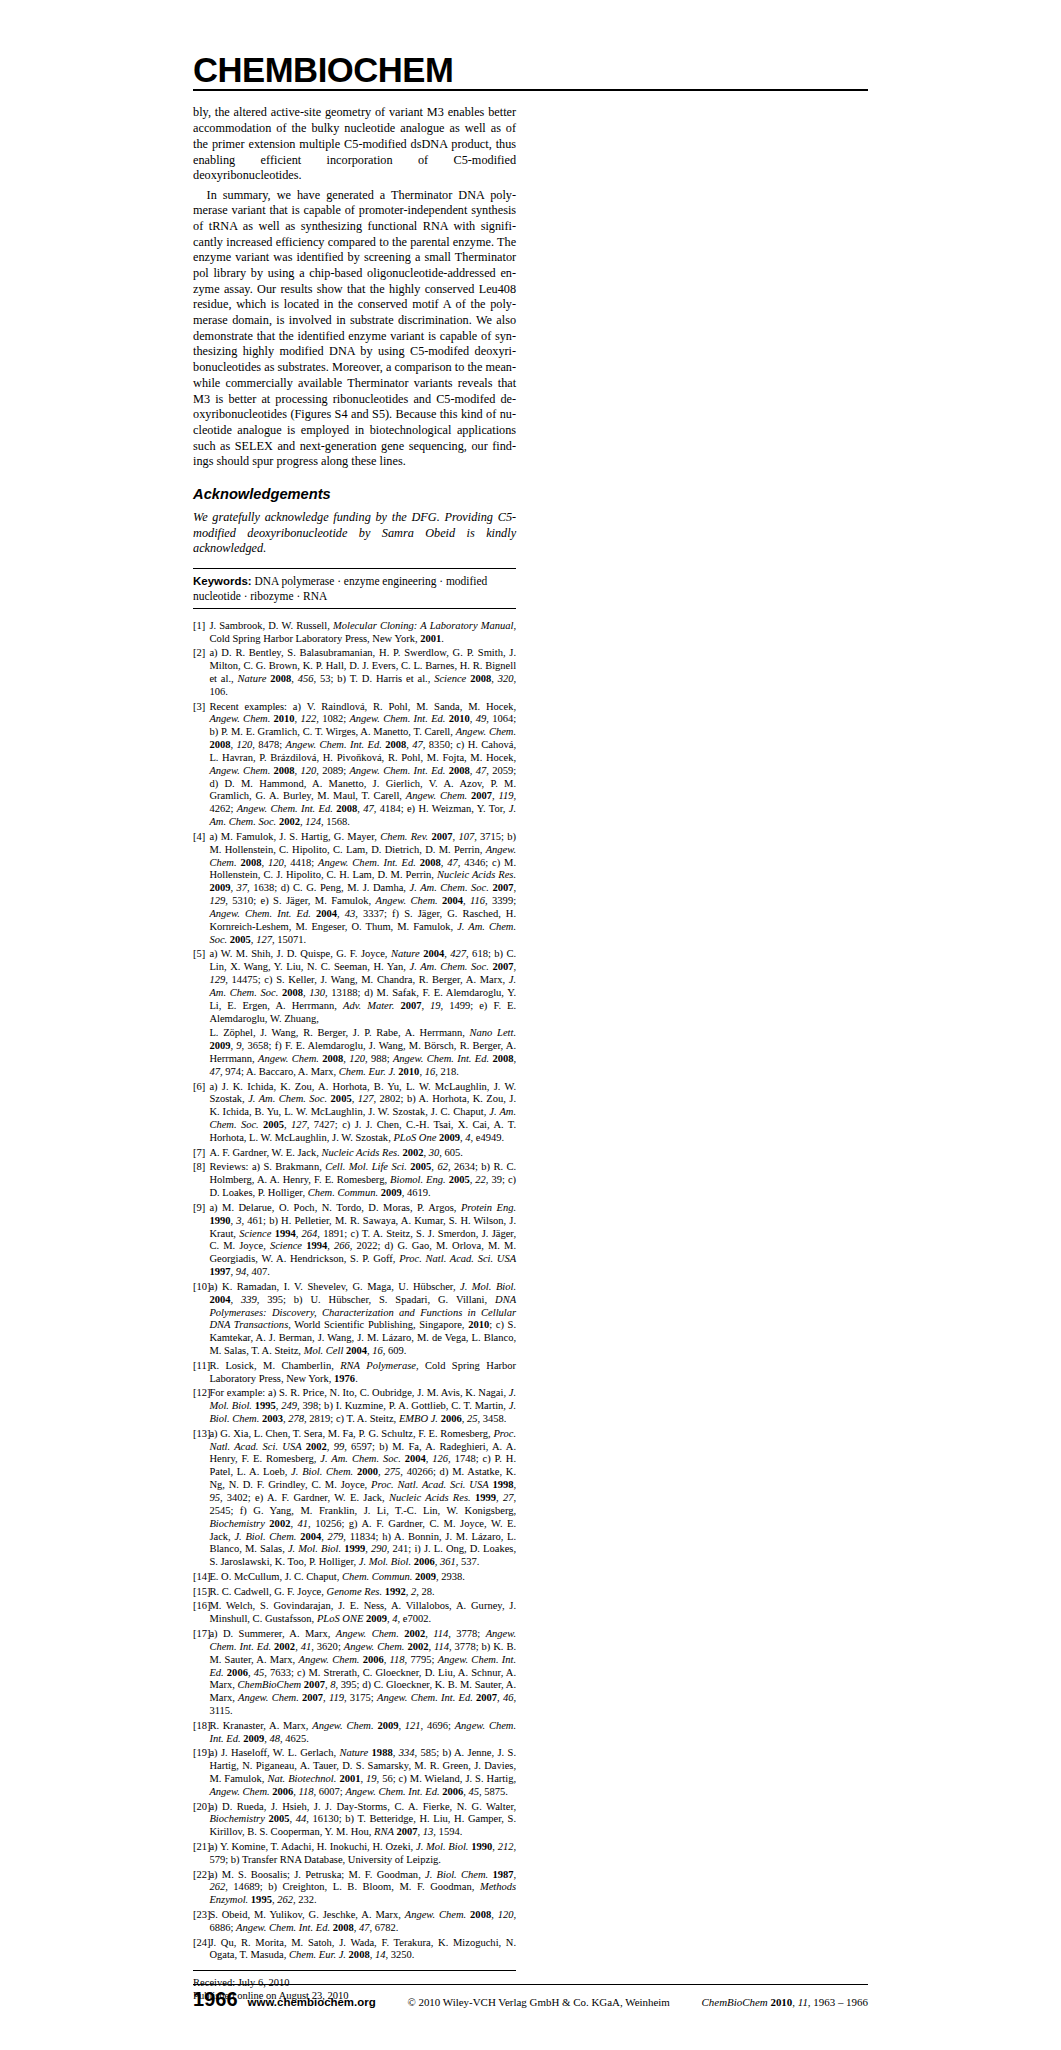CHEMBIOCHEM
bly, the altered active-site geometry of variant M3 enables better accommodation of the bulky nucleotide analogue as well as of the primer extension multiple C5-modified dsDNA product, thus enabling efficient incorporation of C5-modified deoxyribonucleotides.
In summary, we have generated a Therminator DNA polymerase variant that is capable of promoter-independent synthesis of tRNA as well as synthesizing functional RNA with significantly increased efficiency compared to the parental enzyme. The enzyme variant was identified by screening a small Therminator pol library by using a chip-based oligonucleotide-addressed enzyme assay. Our results show that the highly conserved Leu408 residue, which is located in the conserved motif A of the polymerase domain, is involved in substrate discrimination. We also demonstrate that the identified enzyme variant is capable of synthesizing highly modified DNA by using C5-modifed deoxyribonucleotides as substrates. Moreover, a comparison to the meanwhile commercially available Therminator variants reveals that M3 is better at processing ribonucleotides and C5-modifed deoxyribonucleotides (Figures S4 and S5). Because this kind of nucleotide analogue is employed in biotechnological applications such as SELEX and next-generation gene sequencing, our findings should spur progress along these lines.
Acknowledgements
We gratefully acknowledge funding by the DFG. Providing C5-modified deoxyribonucleotide by Samra Obeid is kindly acknowledged.
Keywords: DNA polymerase · enzyme engineering · modified nucleotide · ribozyme · RNA
[1] J. Sambrook, D. W. Russell, Molecular Cloning: A Laboratory Manual, Cold Spring Harbor Laboratory Press, New York, 2001.
[2] a) D. R. Bentley, S. Balasubramanian, H. P. Swerdlow, G. P. Smith, J. Milton, C. G. Brown, K. P. Hall, D. J. Evers, C. L. Barnes, H. R. Bignell et al., Nature 2008, 456, 53; b) T. D. Harris et al., Science 2008, 320, 106.
[3] Recent examples: a) V. Raindlová, R. Pohl, M. Sanda, M. Hocek, Angew. Chem. 2010, 122, 1082; Angew. Chem. Int. Ed. 2010, 49, 1064; b) P. M. E. Gramlich, C. T. Wirges, A. Manetto, T. Carell, Angew. Chem. 2008, 120, 8478; Angew. Chem. Int. Ed. 2008, 47, 8350; c) H. Cahová, L. Havran, P. Brázdilová, H. Pivoňková, R. Pohl, M. Fojta, M. Hocek, Angew. Chem. 2008, 120, 2089; Angew. Chem. Int. Ed. 2008, 47, 2059; d) D. M. Hammond, A. Manetto, J. Gierlich, V. A. Azov, P. M. Gramlich, G. A. Burley, M. Maul, T. Carell, Angew. Chem. 2007, 119, 4262; Angew. Chem. Int. Ed. 2008, 47, 4184; e) H. Weizman, Y. Tor, J. Am. Chem. Soc. 2002, 124, 1568.
[4] a) M. Famulok, J. S. Hartig, G. Mayer, Chem. Rev. 2007, 107, 3715; b) M. Hollenstein, C. Hipolito, C. Lam, D. Dietrich, D. M. Perrin, Angew. Chem. 2008, 120, 4418; Angew. Chem. Int. Ed. 2008, 47, 4346; c) M. Hollenstein, C. J. Hipolito, C. H. Lam, D. M. Perrin, Nucleic Acids Res. 2009, 37, 1638; d) C. G. Peng, M. J. Damha, J. Am. Chem. Soc. 2007, 129, 5310; e) S. Jäger, M. Famulok, Angew. Chem. 2004, 116, 3399; Angew. Chem. Int. Ed. 2004, 43, 3337; f) S. Jäger, G. Rasched, H. Kornreich-Leshem, M. Engeser, O. Thum, M. Famulok, J. Am. Chem. Soc. 2005, 127, 15071.
[5] a) W. M. Shih, J. D. Quispe, G. F. Joyce, Nature 2004, 427, 618; b) C. Lin, X. Wang, Y. Liu, N. C. Seeman, H. Yan, J. Am. Chem. Soc. 2007, 129, 14475; c) S. Keller, J. Wang, M. Chandra, R. Berger, A. Marx, J. Am. Chem. Soc. 2008, 130, 13188; d) M. Safak, F. E. Alemdaroglu, Y. Li, E. Ergen, A. Herrmann, Adv. Mater. 2007, 19, 1499; e) F. E. Alemdaroglu, W. Zhuang,
L. Zöphel, J. Wang, R. Berger, J. P. Rabe, A. Herrmann, Nano Lett. 2009, 9, 3658; f) F. E. Alemdaroglu, J. Wang, M. Börsch, R. Berger, A. Herrmann, Angew. Chem. 2008, 120, 988; Angew. Chem. Int. Ed. 2008, 47, 974; A. Baccaro, A. Marx, Chem. Eur. J. 2010, 16, 218.
[6] a) J. K. Ichida, K. Zou, A. Horhota, B. Yu, L. W. McLaughlin, J. W. Szostak, J. Am. Chem. Soc. 2005, 127, 2802; b) A. Horhota, K. Zou, J. K. Ichida, B. Yu, L. W. McLaughlin, J. W. Szostak, J. C. Chaput, J. Am. Chem. Soc. 2005, 127, 7427; c) J. J. Chen, C.-H. Tsai, X. Cai, A. T. Horhota, L. W. McLaughlin, J. W. Szostak, PLoS One 2009, 4, e4949.
[7] A. F. Gardner, W. E. Jack, Nucleic Acids Res. 2002, 30, 605.
[8] Reviews: a) S. Brakmann, Cell. Mol. Life Sci. 2005, 62, 2634; b) R. C. Holmberg, A. A. Henry, F. E. Romesberg, Biomol. Eng. 2005, 22, 39; c) D. Loakes, P. Holliger, Chem. Commun. 2009, 4619.
[9] a) M. Delarue, O. Poch, N. Tordo, D. Moras, P. Argos, Protein Eng. 1990, 3, 461; b) H. Pelletier, M. R. Sawaya, A. Kumar, S. H. Wilson, J. Kraut, Science 1994, 264, 1891; c) T. A. Steitz, S. J. Smerdon, J. Jäger, C. M. Joyce, Science 1994, 266, 2022; d) G. Gao, M. Orlova, M. M. Georgiadis, W. A. Hendrickson, S. P. Goff, Proc. Natl. Acad. Sci. USA 1997, 94, 407.
[10] a) K. Ramadan, I. V. Shevelev, G. Maga, U. Hübscher, J. Mol. Biol. 2004, 339, 395; b) U. Hübscher, S. Spadari, G. Villani, DNA Polymerases: Discovery, Characterization and Functions in Cellular DNA Transactions, World Scientific Publishing, Singapore, 2010; c) S. Kamtekar, A. J. Berman, J. Wang, J. M. Lázaro, M. de Vega, L. Blanco, M. Salas, T. A. Steitz, Mol. Cell 2004, 16, 609.
[11] R. Losick, M. Chamberlin, RNA Polymerase, Cold Spring Harbor Laboratory Press, New York, 1976.
[12] For example: a) S. R. Price, N. Ito, C. Oubridge, J. M. Avis, K. Nagai, J. Mol. Biol. 1995, 249, 398; b) I. Kuzmine, P. A. Gottlieb, C. T. Martin, J. Biol. Chem. 2003, 278, 2819; c) T. A. Steitz, EMBO J. 2006, 25, 3458.
[13] a) G. Xia, L. Chen, T. Sera, M. Fa, P. G. Schultz, F. E. Romesberg, Proc. Natl. Acad. Sci. USA 2002, 99, 6597; b) M. Fa, A. Radeghieri, A. A. Henry, F. E. Romesberg, J. Am. Chem. Soc. 2004, 126, 1748; c) P. H. Patel, L. A. Loeb, J. Biol. Chem. 2000, 275, 40266; d) M. Astatke, K. Ng, N. D. F. Grindley, C. M. Joyce, Proc. Natl. Acad. Sci. USA 1998, 95, 3402; e) A. F. Gardner, W. E. Jack, Nucleic Acids Res. 1999, 27, 2545; f) G. Yang, M. Franklin, J. Li, T.-C. Lin, W. Konigsberg, Biochemistry 2002, 41, 10256; g) A. F. Gardner, C. M. Joyce, W. E. Jack, J. Biol. Chem. 2004, 279, 11834; h) A. Bonnin, J. M. Lázaro, L. Blanco, M. Salas, J. Mol. Biol. 1999, 290, 241; i) J. L. Ong, D. Loakes, S. Jaroslawski, K. Too, P. Holliger, J. Mol. Biol. 2006, 361, 537.
[14] E. O. McCullum, J. C. Chaput, Chem. Commun. 2009, 2938.
[15] R. C. Cadwell, G. F. Joyce, Genome Res. 1992, 2, 28.
[16] M. Welch, S. Govindarajan, J. E. Ness, A. Villalobos, A. Gurney, J. Minshull, C. Gustafsson, PLoS ONE 2009, 4, e7002.
[17] a) D. Summerer, A. Marx, Angew. Chem. 2002, 114, 3778; Angew. Chem. Int. Ed. 2002, 41, 3620; Angew. Chem. 2002, 114, 3778; b) K. B. M. Sauter, A. Marx, Angew. Chem. 2006, 118, 7795; Angew. Chem. Int. Ed. 2006, 45, 7633; c) M. Strerath, C. Gloeckner, D. Liu, A. Schnur, A. Marx, ChemBioChem 2007, 8, 395; d) C. Gloeckner, K. B. M. Sauter, A. Marx, Angew. Chem. 2007, 119, 3175; Angew. Chem. Int. Ed. 2007, 46, 3115.
[18] R. Kranaster, A. Marx, Angew. Chem. 2009, 121, 4696; Angew. Chem. Int. Ed. 2009, 48, 4625.
[19] a) J. Haseloff, W. L. Gerlach, Nature 1988, 334, 585; b) A. Jenne, J. S. Hartig, N. Piganeau, A. Tauer, D. S. Samarsky, M. R. Green, J. Davies, M. Famulok, Nat. Biotechnol. 2001, 19, 56; c) M. Wieland, J. S. Hartig, Angew. Chem. 2006, 118, 6007; Angew. Chem. Int. Ed. 2006, 45, 5875.
[20] a) D. Rueda, J. Hsieh, J. J. Day-Storms, C. A. Fierke, N. G. Walter, Biochemistry 2005, 44, 16130; b) T. Betteridge, H. Liu, H. Gamper, S. Kirillov, B. S. Cooperman, Y. M. Hou, RNA 2007, 13, 1594.
[21] a) Y. Komine, T. Adachi, H. Inokuchi, H. Ozeki, J. Mol. Biol. 1990, 212, 579; b) Transfer RNA Database, University of Leipzig.
[22] a) M. S. Boosalis; J. Petruska; M. F. Goodman, J. Biol. Chem. 1987, 262, 14689; b) Creighton, L. B. Bloom, M. F. Goodman, Methods Enzymol. 1995, 262, 232.
[23] S. Obeid, M. Yulikov, G. Jeschke, A. Marx, Angew. Chem. 2008, 120, 6886; Angew. Chem. Int. Ed. 2008, 47, 6782.
[24] J. Qu, R. Morita, M. Satoh, J. Wada, F. Terakura, K. Mizoguchi, N. Ogata, T. Masuda, Chem. Eur. J. 2008, 14, 3250.
Received: July 6, 2010
Published online on August 23, 2010
1966
www.chembiochem.org
© 2010 Wiley-VCH Verlag GmbH & Co. KGaA, Weinheim
ChemBioChem 2010, 11, 1963 – 1966